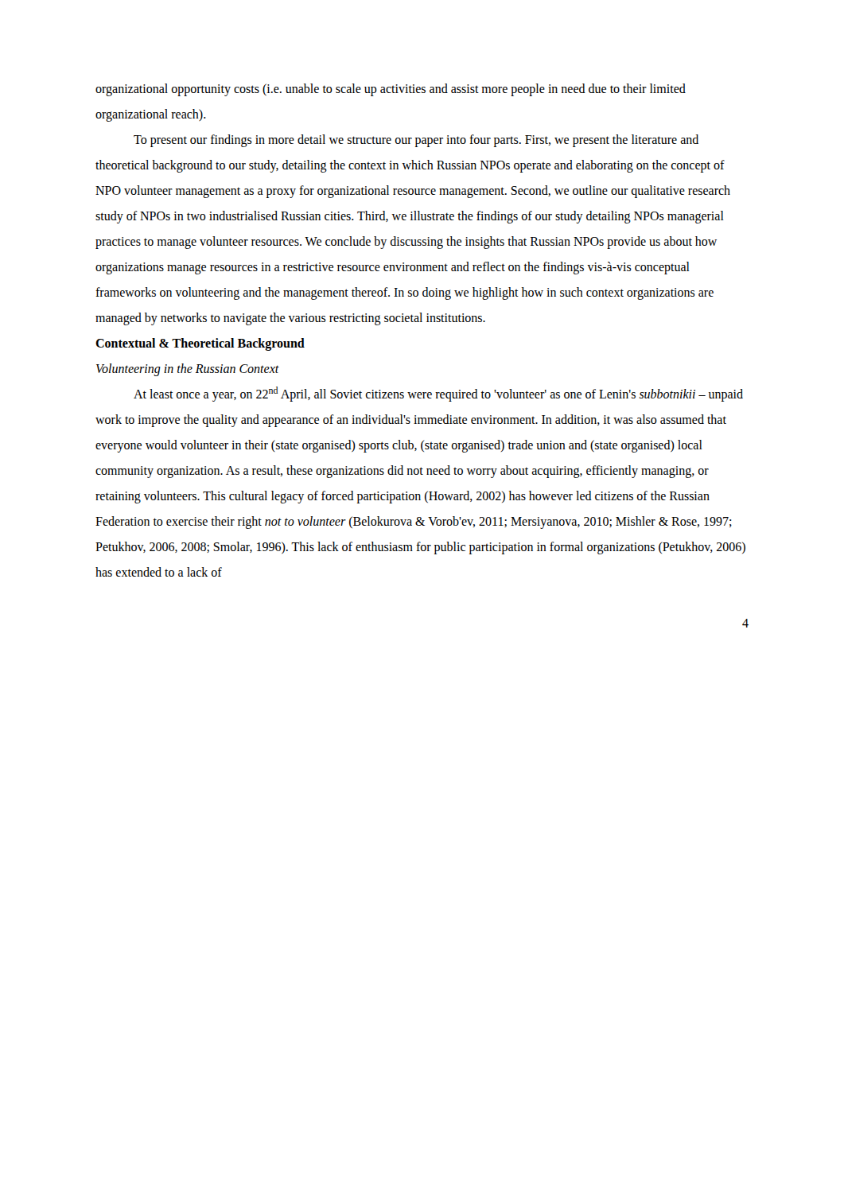organizational opportunity costs (i.e. unable to scale up activities and assist more people in need due to their limited organizational reach).
To present our findings in more detail we structure our paper into four parts. First, we present the literature and theoretical background to our study, detailing the context in which Russian NPOs operate and elaborating on the concept of NPO volunteer management as a proxy for organizational resource management. Second, we outline our qualitative research study of NPOs in two industrialised Russian cities. Third, we illustrate the findings of our study detailing NPOs managerial practices to manage volunteer resources. We conclude by discussing the insights that Russian NPOs provide us about how organizations manage resources in a restrictive resource environment and reflect on the findings vis-à-vis conceptual frameworks on volunteering and the management thereof. In so doing we highlight how in such context organizations are managed by networks to navigate the various restricting societal institutions.
Contextual & Theoretical Background
Volunteering in the Russian Context
At least once a year, on 22nd April, all Soviet citizens were required to 'volunteer' as one of Lenin's subbotnikii – unpaid work to improve the quality and appearance of an individual's immediate environment. In addition, it was also assumed that everyone would volunteer in their (state organised) sports club, (state organised) trade union and (state organised) local community organization. As a result, these organizations did not need to worry about acquiring, efficiently managing, or retaining volunteers. This cultural legacy of forced participation (Howard, 2002) has however led citizens of the Russian Federation to exercise their right not to volunteer (Belokurova & Vorob'ev, 2011; Mersiyanova, 2010; Mishler & Rose, 1997; Petukhov, 2006, 2008; Smolar, 1996). This lack of enthusiasm for public participation in formal organizations (Petukhov, 2006) has extended to a lack of
4